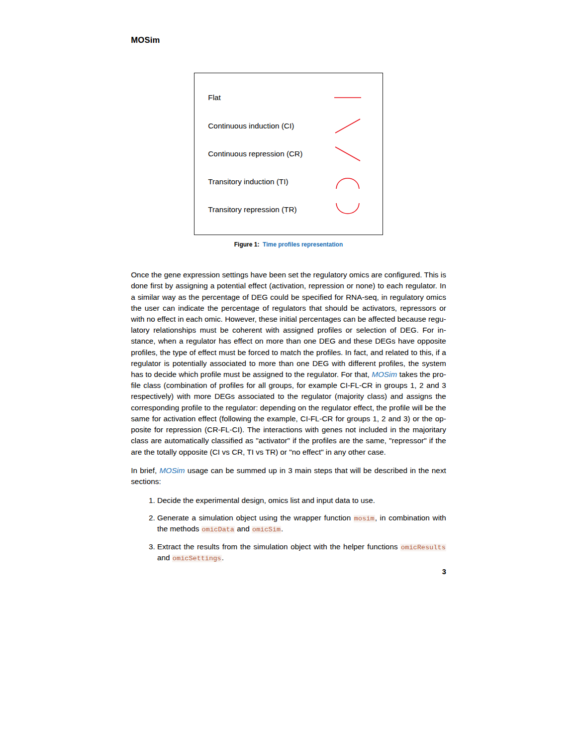MOSim
| Flat | |
| Continuous induction (CI) | |
| Continuous repression (CR) | |
| Transitory induction (TI) | |
| Transitory repression (TR) | |
Figure 1: Time profiles representation
Once the gene expression settings have been set the regulatory omics are configured. This is done first by assigning a potential effect (activation, repression or none) to each regulator. In a similar way as the percentage of DEG could be specified for RNA-seq, in regulatory omics the user can indicate the percentage of regulators that should be activators, repressors or with no effect in each omic. However, these initial percentages can be affected because regulatory relationships must be coherent with assigned profiles or selection of DEG. For instance, when a regulator has effect on more than one DEG and these DEGs have opposite profiles, the type of effect must be forced to match the profiles. In fact, and related to this, if a regulator is potentially associated to more than one DEG with different profiles, the system has to decide which profile must be assigned to the regulator. For that, MOSim takes the profile class (combination of profiles for all groups, for example CI-FL-CR in groups 1, 2 and 3 respectively) with more DEGs associated to the regulator (majority class) and assigns the corresponding profile to the regulator: depending on the regulator effect, the profile will be the same for activation effect (following the example, CI-FL-CR for groups 1, 2 and 3) or the opposite for repression (CR-FL-CI). The interactions with genes not included in the majoritary class are automatically classified as "activator" if the profiles are the same, "repressor" if the are the totally opposite (CI vs CR, TI vs TR) or "no effect" in any other case.
In brief, MOSim usage can be summed up in 3 main steps that will be described in the next sections:
Decide the experimental design, omics list and input data to use.
Generate a simulation object using the wrapper function mosim, in combination with the methods omicData and omicSim.
Extract the results from the simulation object with the helper functions omicResults and omicSettings.
3